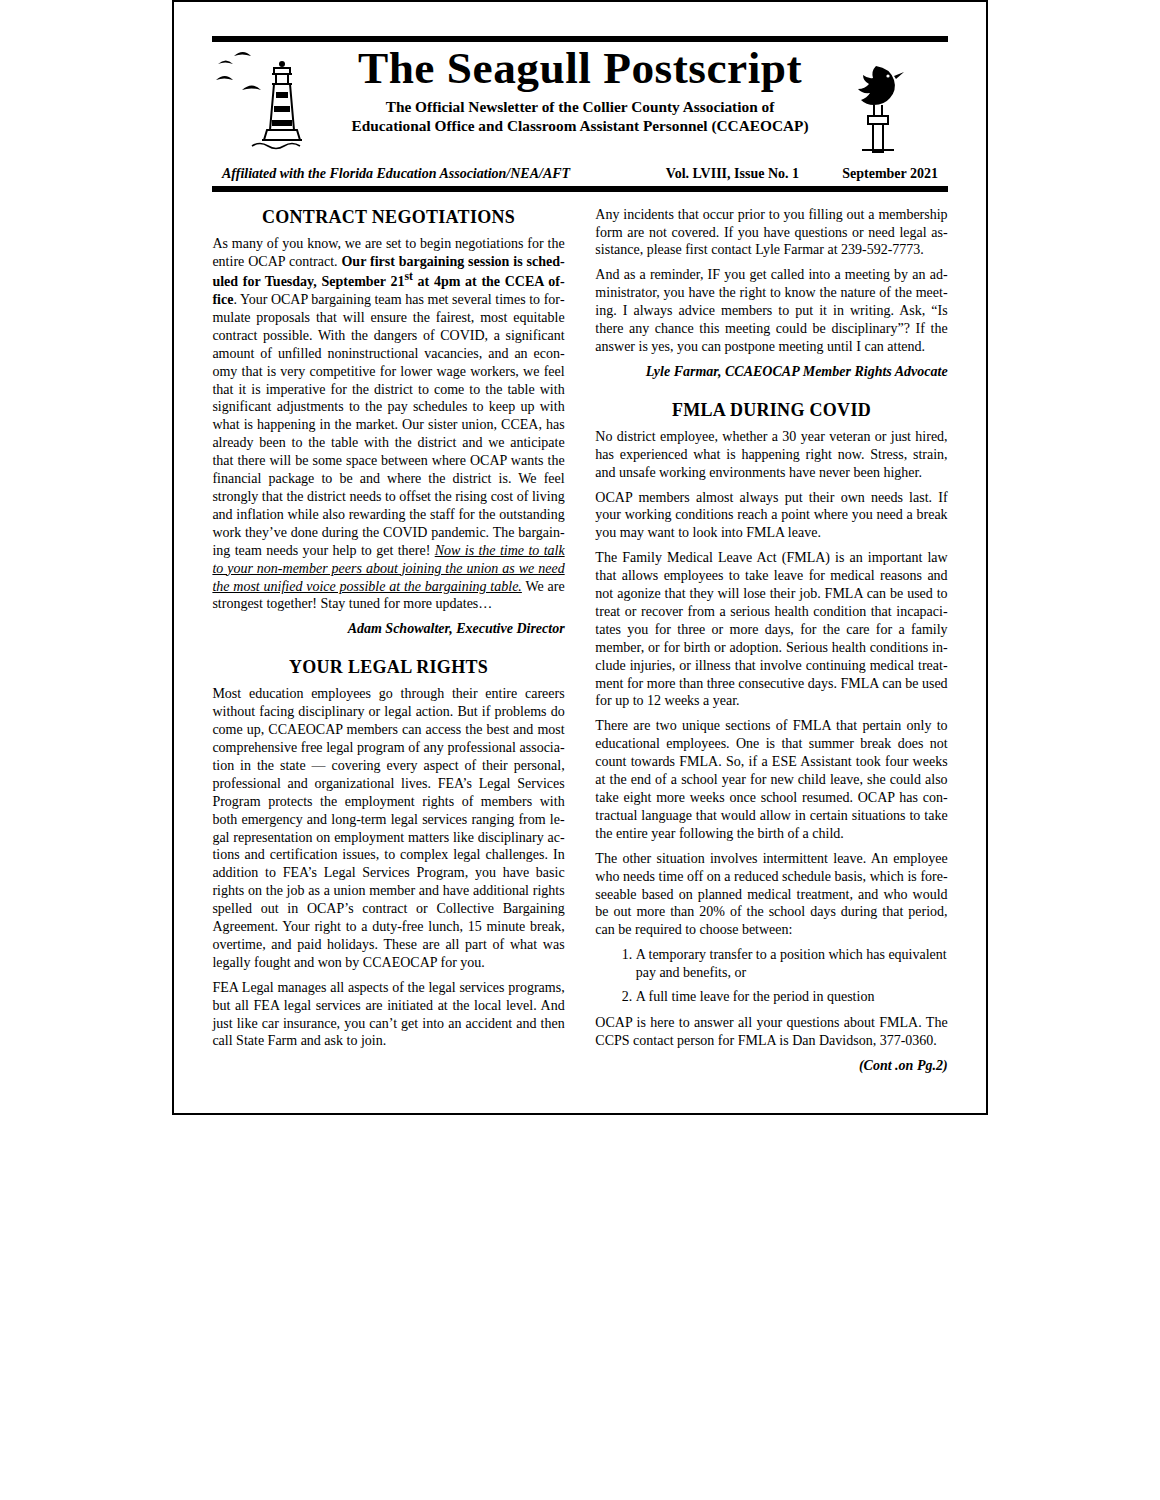The Seagull Postscript
The Official Newsletter of the Collier County Association of
Educational Office and Classroom Assistant Personnel (CCAEOCAP)
Affiliated with the Florida Education Association/NEA/AFT Vol. LVIII, Issue No. 1 September 2021
CONTRACT NEGOTIATIONS
As many of you know, we are set to begin negotiations for the entire OCAP contract. Our first bargaining session is scheduled for Tuesday, September 21st at 4pm at the CCEA office. Your OCAP bargaining team has met several times to formulate proposals that will ensure the fairest, most equitable contract possible. With the dangers of COVID, a significant amount of unfilled noninstructional vacancies, and an economy that is very competitive for lower wage workers, we feel that it is imperative for the district to come to the table with significant adjustments to the pay schedules to keep up with what is happening in the market. Our sister union, CCEA, has already been to the table with the district and we anticipate that there will be some space between where OCAP wants the financial package to be and where the district is. We feel strongly that the district needs to offset the rising cost of living and inflation while also rewarding the staff for the outstanding work they’ve done during the COVID pandemic. The bargaining team needs your help to get there! Now is the time to talk to your non-member peers about joining the union as we need the most unified voice possible at the bargaining table. We are strongest together! Stay tuned for more updates…
Adam Schowalter, Executive Director
YOUR LEGAL RIGHTS
Most education employees go through their entire careers without facing disciplinary or legal action. But if problems do come up, CCAEOCAP members can access the best and most comprehensive free legal program of any professional association in the state — covering every aspect of their personal, professional and organizational lives. FEA’s Legal Services Program protects the employment rights of members with both emergency and long-term legal services ranging from legal representation on employment matters like disciplinary actions and certification issues, to complex legal challenges. In addition to FEA’s Legal Services Program, you have basic rights on the job as a union member and have additional rights spelled out in OCAP’s contract or Collective Bargaining Agreement. Your right to a duty-free lunch, 15 minute break, overtime, and paid holidays. These are all part of what was legally fought and won by CCAEOCAP for you.
FEA Legal manages all aspects of the legal services programs, but all FEA legal services are initiated at the local level. And just like car insurance, you can’t get into an accident and then call State Farm and ask to join.
Any incidents that occur prior to you filling out a membership form are not covered. If you have questions or need legal assistance, please first contact Lyle Farmar at 239-592-7773.
And as a reminder, IF you get called into a meeting by an administrator, you have the right to know the nature of the meeting. I always advice members to put it in writing. Ask, “Is there any chance this meeting could be disciplinary”? If the answer is yes, you can postpone meeting until I can attend.
Lyle Farmar, CCAEOCAP Member Rights Advocate
FMLA DURING COVID
No district employee, whether a 30 year veteran or just hired, has experienced what is happening right now. Stress, strain, and unsafe working environments have never been higher.
OCAP members almost always put their own needs last. If your working conditions reach a point where you need a break you may want to look into FMLA leave.
The Family Medical Leave Act (FMLA) is an important law that allows employees to take leave for medical reasons and not agonize that they will lose their job. FMLA can be used to treat or recover from a serious health condition that incapacitates you for three or more days, for the care for a family member, or for birth or adoption. Serious health conditions include injuries, or illness that involve continuing medical treatment for more than three consecutive days. FMLA can be used for up to 12 weeks a year.
There are two unique sections of FMLA that pertain only to educational employees. One is that summer break does not count towards FMLA. So, if a ESE Assistant took four weeks at the end of a school year for new child leave, she could also take eight more weeks once school resumed. OCAP has contractual language that would allow in certain situations to take the entire year following the birth of a child.
The other situation involves intermittent leave. An employee who needs time off on a reduced schedule basis, which is foreseeable based on planned medical treatment, and who would be out more than 20% of the school days during that period, can be required to choose between:
A temporary transfer to a position which has equivalent pay and benefits, or
A full time leave for the period in question
OCAP is here to answer all your questions about FMLA. The CCPS contact person for FMLA is Dan Davidson, 377-0360.
(Cont .on Pg.2)